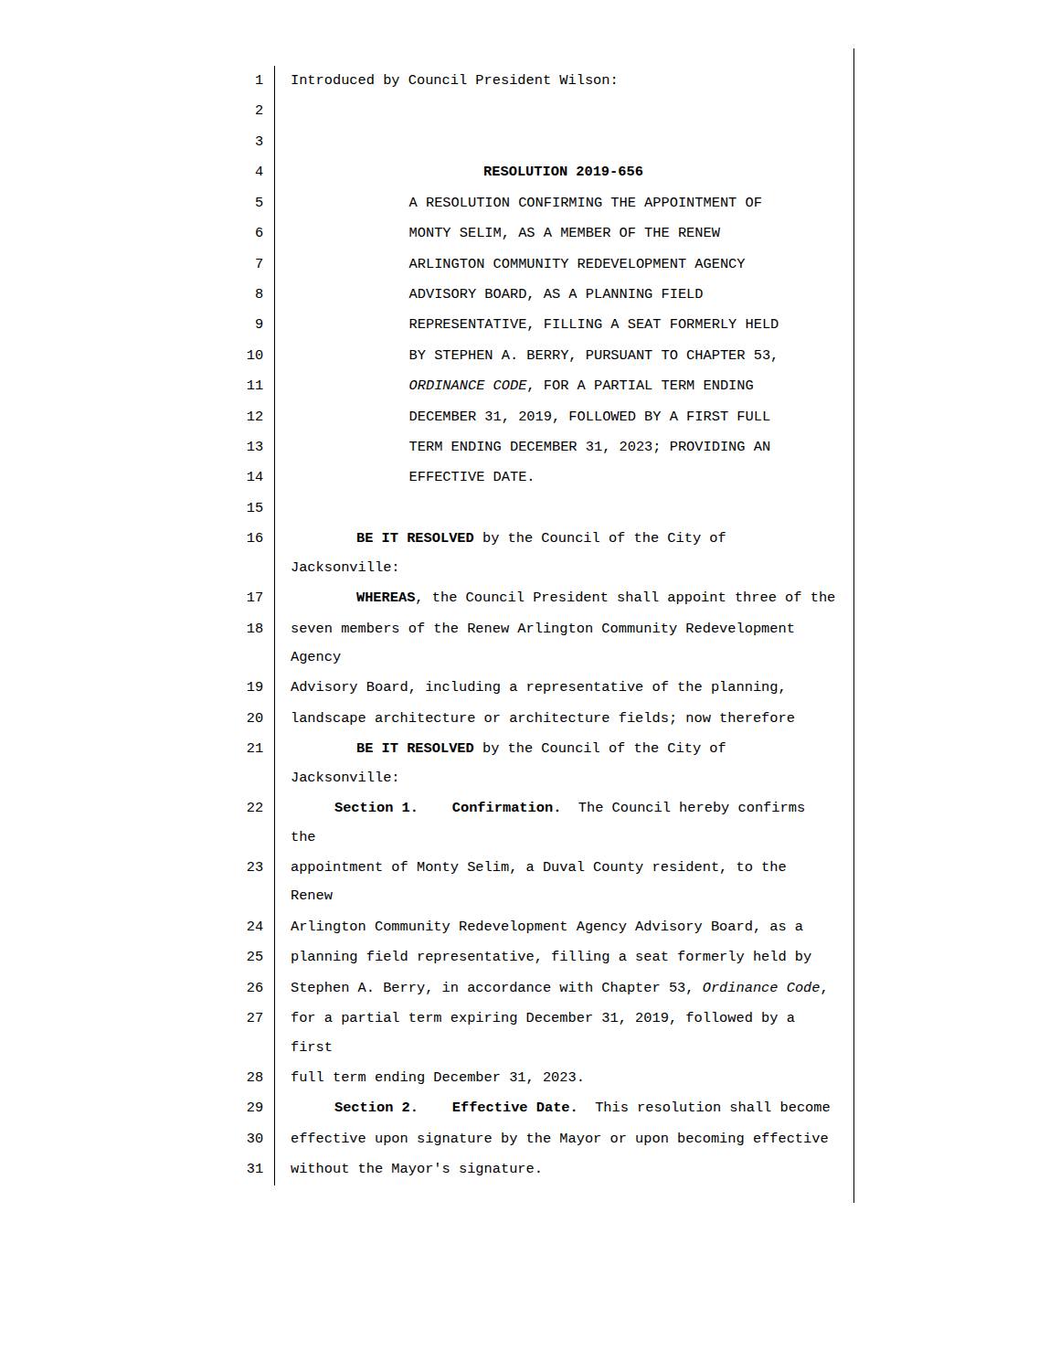| 1 | Introduced by Council President Wilson: |
| 2 | |
| 3 | |
| 4 | RESOLUTION 2019-656 |
| 5 | A RESOLUTION CONFIRMING THE APPOINTMENT OF |
| 6 | MONTY SELIM, AS A MEMBER OF THE RENEW |
| 7 | ARLINGTON COMMUNITY REDEVELOPMENT AGENCY |
| 8 | ADVISORY BOARD, AS A PLANNING FIELD |
| 9 | REPRESENTATIVE, FILLING A SEAT FORMERLY HELD |
| 10 | BY STEPHEN A. BERRY, PURSUANT TO CHAPTER 53, |
| 11 | ORDINANCE CODE , FOR A PARTIAL TERM ENDING |
| 12 | DECEMBER 31, 2019, FOLLOWED BY A FIRST FULL |
| 13 | TERM ENDING DECEMBER 31, 2023; PROVIDING AN |
| 14 | EFFECTIVE DATE. |
| 15 | |
| 16 | BE IT RESOLVED by the Council of the City of Jacksonville: |
| 17 | WHEREAS , the Council President shall appoint three of the |
| 18 | seven members of the Renew Arlington Community Redevelopment Agency |
| 19 | Advisory Board, including a representative of the planning, |
| 20 | landscape architecture or architecture fields; now therefore |
| 21 | BE IT RESOLVED by the Council of the City of Jacksonville: |
| 22 | Section 1. Confirmation. The Council hereby confirms the |
| 23 | appointment of Monty Selim, a Duval County resident, to the Renew |
| 24 | Arlington Community Redevelopment Agency Advisory Board, as a |
| 25 | planning field representative, filling a seat formerly held by |
| 26 | Stephen A. Berry, in accordance with Chapter 53, Ordinance Code , |
| 27 | for a partial term expiring December 31, 2019, followed by a first |
| 28 | full term ending December 31, 2023. |
| 29 | Section 2. Effective Date. This resolution shall become |
| 30 | effective upon signature by the Mayor or upon becoming effective |
| 31 | without the Mayor's signature. |